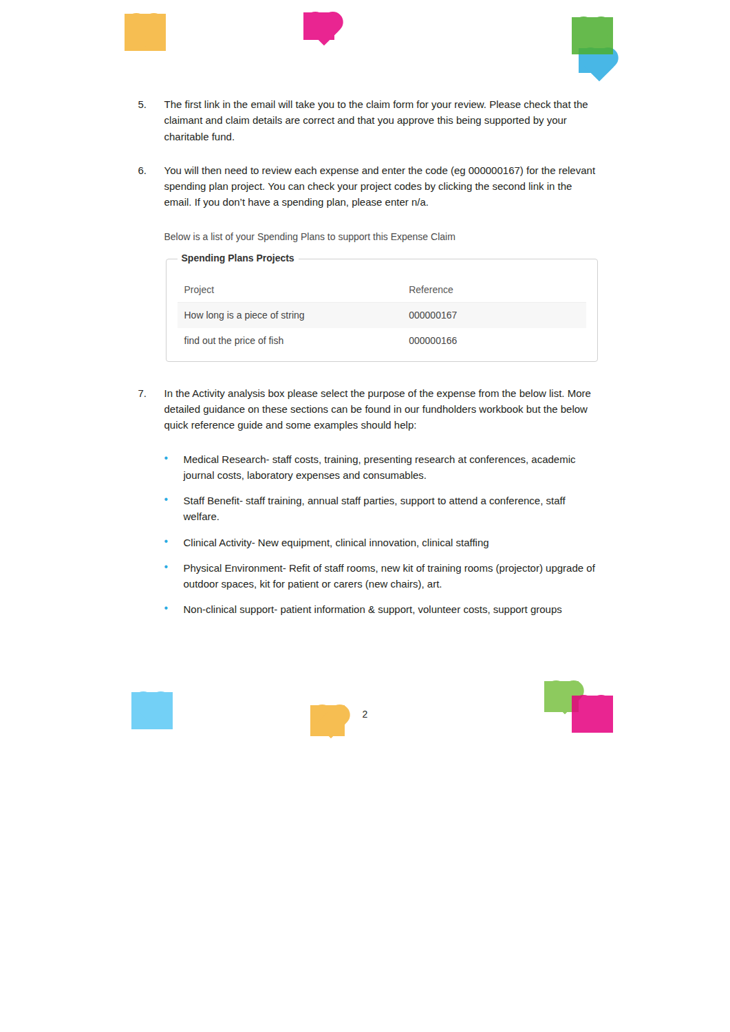The first link in the email will take you to the claim form for your review. Please check that the claimant and claim details are correct and that you approve this being supported by your charitable fund.
You will then need to review each expense and enter the code (eg 000000167) for the relevant spending plan project. You can check your project codes by clicking the second link in the email. If you don’t have a spending plan, please enter n/a.
Below is a list of your Spending Plans to support this Expense Claim
Spending Plans Projects
| Project | Reference |
| --- | --- |
| How long is a piece of string | 000000167 |
| find out the price of fish | 000000166 |
In the Activity analysis box please select the purpose of the expense from the below list. More detailed guidance on these sections can be found in our fundholders workbook but the below quick reference guide and some examples should help:
Medical Research- staff costs, training, presenting research at conferences, academic journal costs, laboratory expenses and consumables.
Staff Benefit- staff training, annual staff parties, support to attend a conference, staff welfare.
Clinical Activity- New equipment, clinical innovation, clinical staffing
Physical Environment- Refit of staff rooms, new kit of training rooms (projector) upgrade of outdoor spaces, kit for patient or carers (new chairs), art.
Non-clinical support- patient information & support, volunteer costs, support groups
2